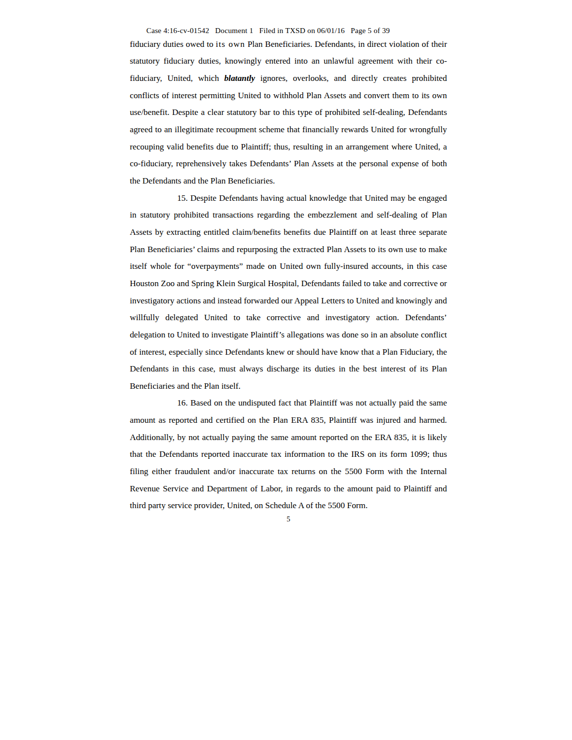Case 4:16-cv-01542 Document 1 Filed in TXSD on 06/01/16 Page 5 of 39
fiduciary duties owed to its own Plan Beneficiaries. Defendants, in direct violation of their statutory fiduciary duties, knowingly entered into an unlawful agreement with their co-fiduciary, United, which blatantly ignores, overlooks, and directly creates prohibited conflicts of interest permitting United to withhold Plan Assets and convert them to its own use/benefit. Despite a clear statutory bar to this type of prohibited self-dealing, Defendants agreed to an illegitimate recoupment scheme that financially rewards United for wrongfully recouping valid benefits due to Plaintiff; thus, resulting in an arrangement where United, a co-fiduciary, reprehensively takes Defendants’ Plan Assets at the personal expense of both the Defendants and the Plan Beneficiaries.
15. Despite Defendants having actual knowledge that United may be engaged in statutory prohibited transactions regarding the embezzlement and self-dealing of Plan Assets by extracting entitled claim/benefits benefits due Plaintiff on at least three separate Plan Beneficiaries’ claims and repurposing the extracted Plan Assets to its own use to make itself whole for “overpayments” made on United own fully-insured accounts, in this case Houston Zoo and Spring Klein Surgical Hospital, Defendants failed to take and corrective or investigatory actions and instead forwarded our Appeal Letters to United and knowingly and willfully delegated United to take corrective and investigatory action. Defendants’ delegation to United to investigate Plaintiff’s allegations was done so in an absolute conflict of interest, especially since Defendants knew or should have know that a Plan Fiduciary, the Defendants in this case, must always discharge its duties in the best interest of its Plan Beneficiaries and the Plan itself.
16. Based on the undisputed fact that Plaintiff was not actually paid the same amount as reported and certified on the Plan ERA 835, Plaintiff was injured and harmed. Additionally, by not actually paying the same amount reported on the ERA 835, it is likely that the Defendants reported inaccurate tax information to the IRS on its form 1099; thus filing either fraudulent and/or inaccurate tax returns on the 5500 Form with the Internal Revenue Service and Department of Labor, in regards to the amount paid to Plaintiff and third party service provider, United, on Schedule A of the 5500 Form.
5